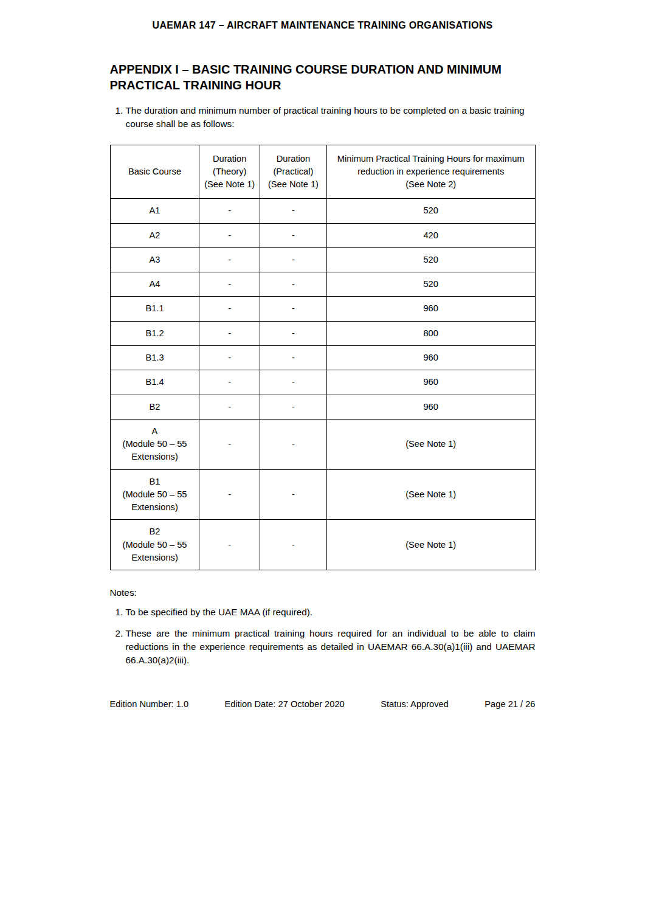UAEMAR 147 – AIRCRAFT MAINTENANCE TRAINING ORGANISATIONS
APPENDIX I – BASIC TRAINING COURSE DURATION AND MINIMUM PRACTICAL TRAINING HOUR
The duration and minimum number of practical training hours to be completed on a basic training course shall be as follows:
| Basic Course | Duration (Theory) (See Note 1) | Duration (Practical) (See Note 1) | Minimum Practical Training Hours for maximum reduction in experience requirements (See Note 2) |
| --- | --- | --- | --- |
| A1 | - | - | 520 |
| A2 | - | - | 420 |
| A3 | - | - | 520 |
| A4 | - | - | 520 |
| B1.1 | - | - | 960 |
| B1.2 | - | - | 800 |
| B1.3 | - | - | 960 |
| B1.4 | - | - | 960 |
| B2 | - | - | 960 |
| A (Module 50 – 55 Extensions) | - | - | (See Note 1) |
| B1 (Module 50 – 55 Extensions) | - | - | (See Note 1) |
| B2 (Module 50 – 55 Extensions) | - | - | (See Note 1) |
Notes:
To be specified by the UAE MAA (if required).
These are the minimum practical training hours required for an individual to be able to claim reductions in the experience requirements as detailed in UAEMAR 66.A.30(a)1(iii) and UAEMAR 66.A.30(a)2(iii).
Edition Number: 1.0 Edition Date: 27 October 2020 Status: Approved Page 21 / 26